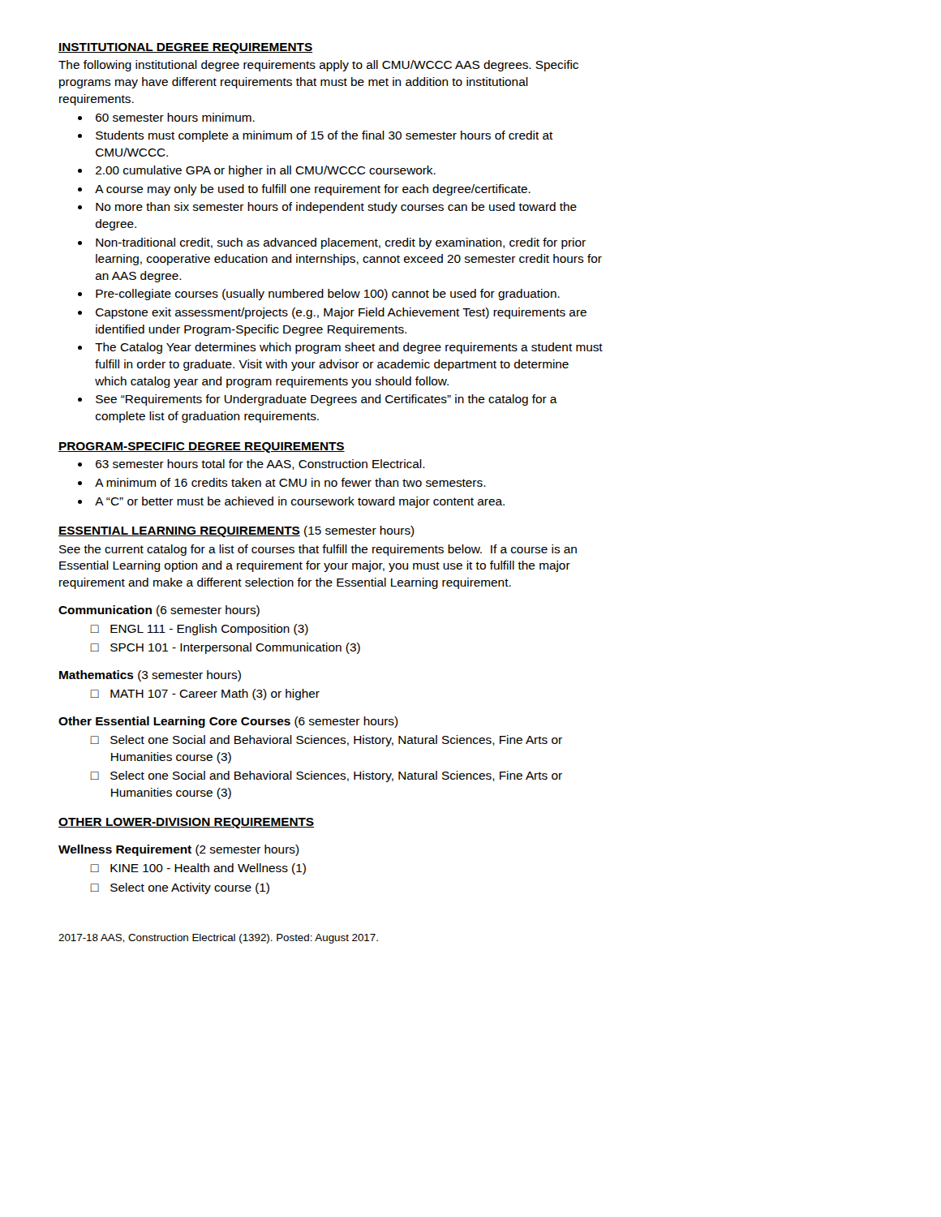Institutional Degree Requirements
The following institutional degree requirements apply to all CMU/WCCC AAS degrees. Specific programs may have different requirements that must be met in addition to institutional requirements.
60 semester hours minimum.
Students must complete a minimum of 15 of the final 30 semester hours of credit at CMU/WCCC.
2.00 cumulative GPA or higher in all CMU/WCCC coursework.
A course may only be used to fulfill one requirement for each degree/certificate.
No more than six semester hours of independent study courses can be used toward the degree.
Non-traditional credit, such as advanced placement, credit by examination, credit for prior learning, cooperative education and internships, cannot exceed 20 semester credit hours for an AAS degree.
Pre-collegiate courses (usually numbered below 100) cannot be used for graduation.
Capstone exit assessment/projects (e.g., Major Field Achievement Test) requirements are identified under Program-Specific Degree Requirements.
The Catalog Year determines which program sheet and degree requirements a student must fulfill in order to graduate. Visit with your advisor or academic department to determine which catalog year and program requirements you should follow.
See “Requirements for Undergraduate Degrees and Certificates” in the catalog for a complete list of graduation requirements.
Program-Specific Degree Requirements
63 semester hours total for the AAS, Construction Electrical.
A minimum of 16 credits taken at CMU in no fewer than two semesters.
A “C” or better must be achieved in coursework toward major content area.
Essential Learning Requirements
(15 semester hours)
See the current catalog for a list of courses that fulfill the requirements below. If a course is an Essential Learning option and a requirement for your major, you must use it to fulfill the major requirement and make a different selection for the Essential Learning requirement.
Communication (6 semester hours)
ENGL 111 - English Composition (3)
SPCH 101 - Interpersonal Communication (3)
Mathematics (3 semester hours)
MATH 107 - Career Math (3) or higher
Other Essential Learning Core Courses (6 semester hours)
Select one Social and Behavioral Sciences, History, Natural Sciences, Fine Arts or Humanities course (3)
Select one Social and Behavioral Sciences, History, Natural Sciences, Fine Arts or Humanities course (3)
Other Lower-Division Requirements
Wellness Requirement (2 semester hours)
KINE 100 - Health and Wellness (1)
Select one Activity course (1)
2017-18 AAS, Construction Electrical (1392). Posted: August 2017.